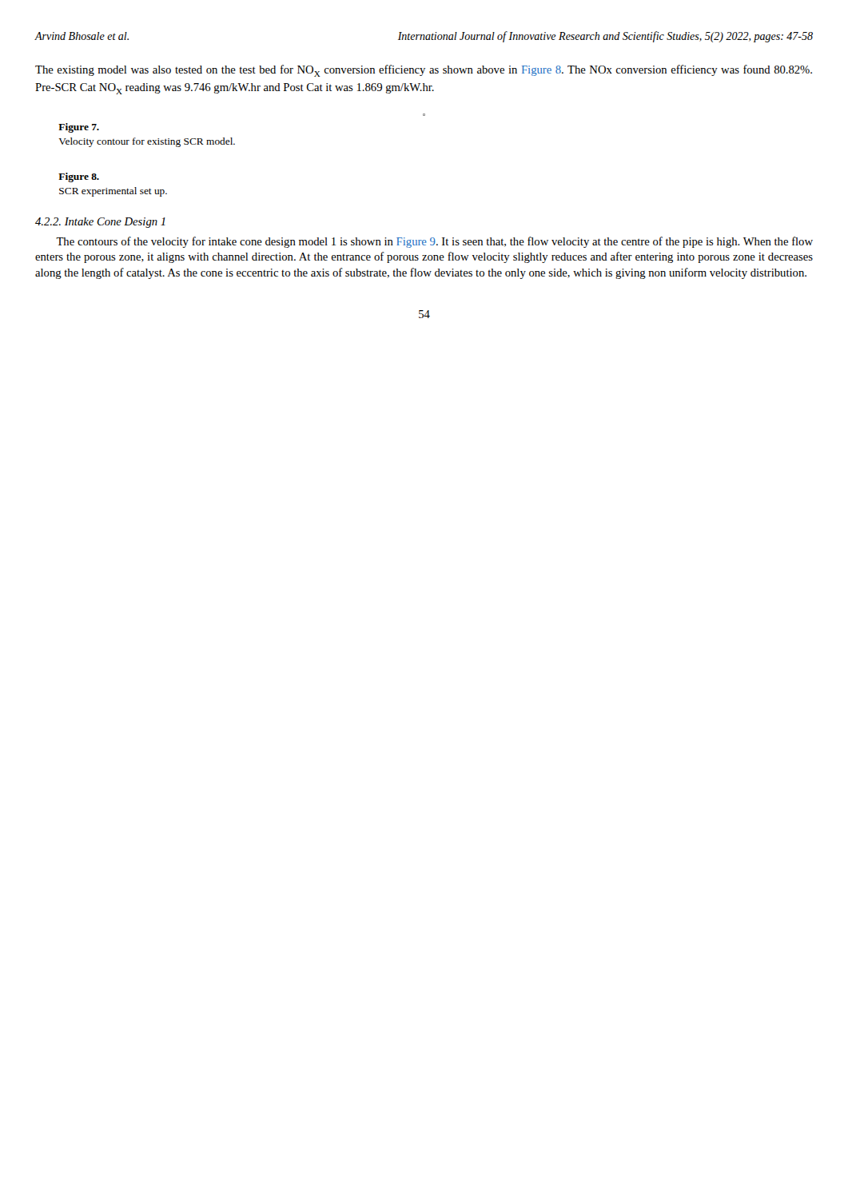Arvind Bhosale et al. International Journal of Innovative Research and Scientific Studies, 5(2) 2022, pages: 47-58
The existing model was also tested on the test bed for NOX conversion efficiency as shown above in Figure 8. The NOx conversion efficiency was found 80.82%. Pre-SCR Cat NOX reading was 9.746 gm/kW.hr and Post Cat it was 1.869 gm/kW.hr.
Figure 7. Velocity contour for existing SCR model.
Figure 8. SCR experimental set up.
4.2.2. Intake Cone Design 1
The contours of the velocity for intake cone design model 1 is shown in Figure 9. It is seen that, the flow velocity at the centre of the pipe is high. When the flow enters the porous zone, it aligns with channel direction. At the entrance of porous zone flow velocity slightly reduces and after entering into porous zone it decreases along the length of catalyst. As the cone is eccentric to the axis of substrate, the flow deviates to the only one side, which is giving non uniform velocity distribution.
54